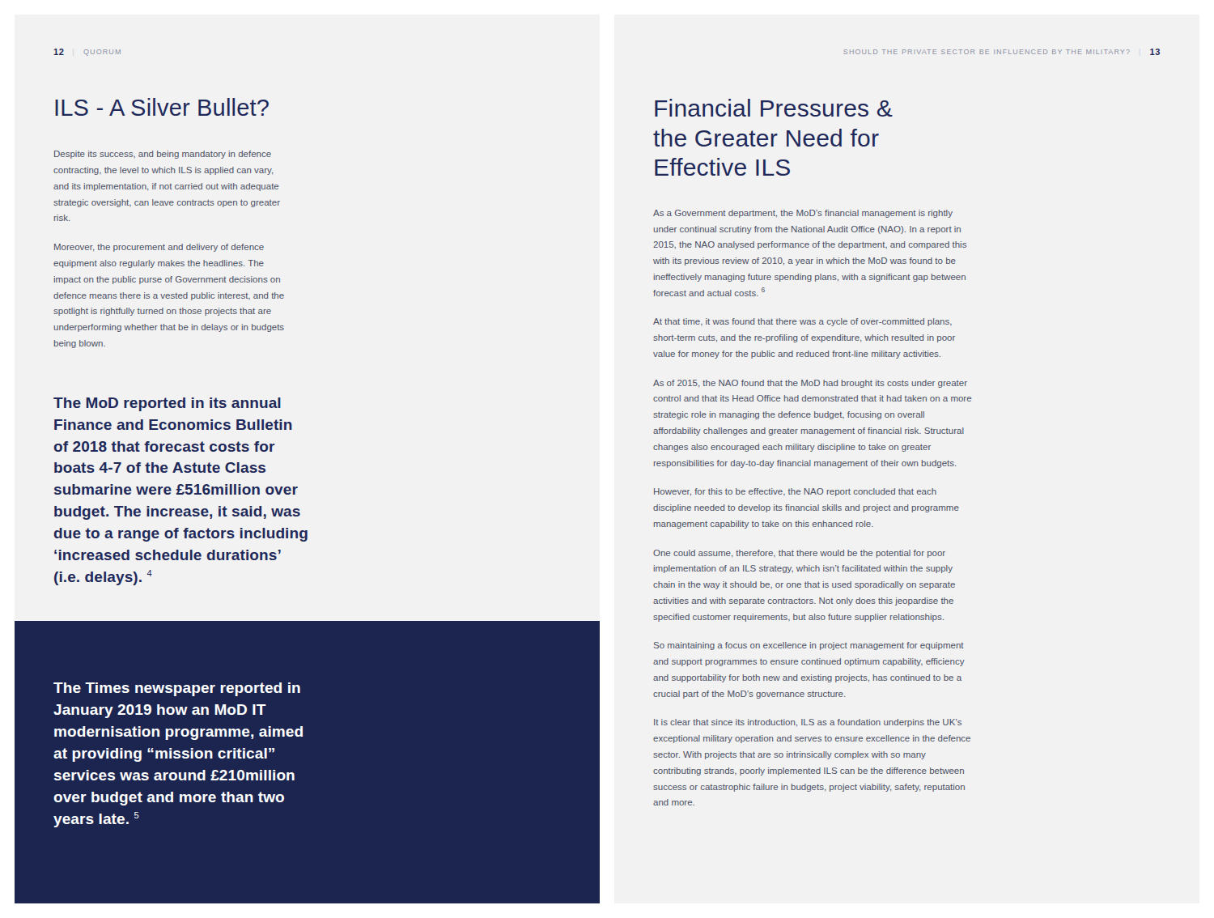12 | Quorum
ILS - A Silver Bullet?
Despite its success, and being mandatory in defence contracting, the level to which ILS is applied can vary, and its implementation, if not carried out with adequate strategic oversight, can leave contracts open to greater risk.
Moreover, the procurement and delivery of defence equipment also regularly makes the headlines. The impact on the public purse of Government decisions on defence means there is a vested public interest, and the spotlight is rightfully turned on those projects that are underperforming whether that be in delays or in budgets being blown.
The MoD reported in its annual Finance and Economics Bulletin of 2018 that forecast costs for boats 4-7 of the Astute Class submarine were £516million over budget. The increase, it said, was due to a range of factors including ‘increased schedule durations’ (i.e. delays). 4
The Times newspaper reported in January 2019 how an MoD IT modernisation programme, aimed at providing “mission critical” services was around £210million over budget and more than two years late. 5
Should the private sector be influenced by the military? | 13
Financial Pressures &
the Greater Need for
Effective ILS
As a Government department, the MoD’s financial management is rightly under continual scrutiny from the National Audit Office (NAO). In a report in 2015, the NAO analysed performance of the department, and compared this with its previous review of 2010, a year in which the MoD was found to be ineffectively managing future spending plans, with a significant gap between forecast and actual costs. 6
At that time, it was found that there was a cycle of over-committed plans, short-term cuts, and the re-profiling of expenditure, which resulted in poor value for money for the public and reduced front-line military activities.
As of 2015, the NAO found that the MoD had brought its costs under greater control and that its Head Office had demonstrated that it had taken on a more strategic role in managing the defence budget, focusing on overall affordability challenges and greater management of financial risk. Structural changes also encouraged each military discipline to take on greater responsibilities for day-to-day financial management of their own budgets.
However, for this to be effective, the NAO report concluded that each discipline needed to develop its financial skills and project and programme management capability to take on this enhanced role.
One could assume, therefore, that there would be the potential for poor implementation of an ILS strategy, which isn’t facilitated within the supply chain in the way it should be, or one that is used sporadically on separate activities and with separate contractors. Not only does this jeopardise the specified customer requirements, but also future supplier relationships.
So maintaining a focus on excellence in project management for equipment and support programmes to ensure continued optimum capability, efficiency and supportability for both new and existing projects, has continued to be a crucial part of the MoD’s governance structure.
It is clear that since its introduction, ILS as a foundation underpins the UK’s exceptional military operation and serves to ensure excellence in the defence sector. With projects that are so intrinsically complex with so many contributing strands, poorly implemented ILS can be the difference between success or catastrophic failure in budgets, project viability, safety, reputation and more.